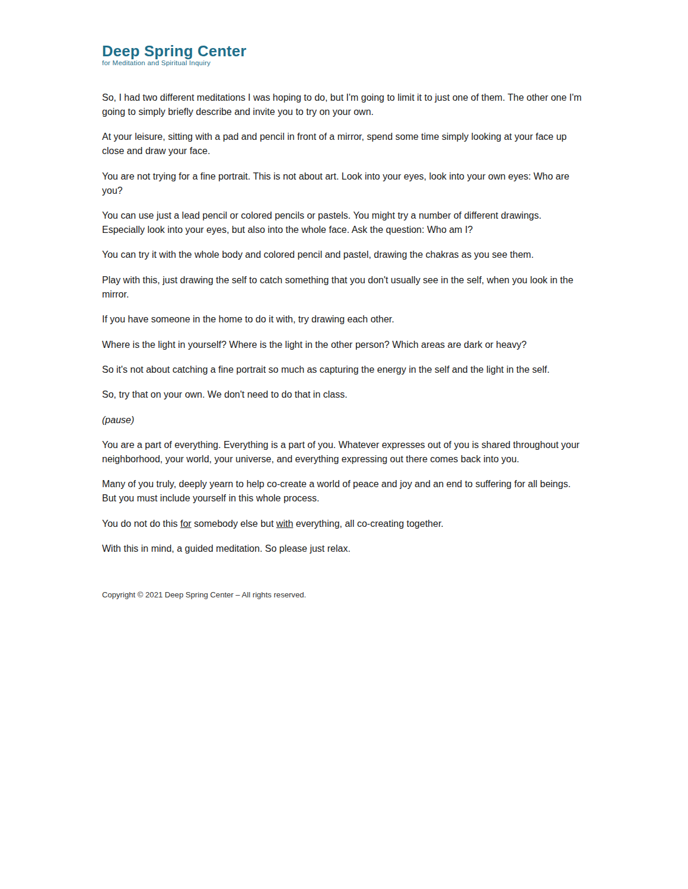Deep Spring Center
for Meditation and Spiritual Inquiry
So, I had two different meditations I was hoping to do, but I'm going to limit it to just one of them. The other one I'm going to simply briefly describe and invite you to try on your own.
At your leisure, sitting with a pad and pencil in front of a mirror, spend some time simply looking at your face up close and draw your face.
You are not trying for a fine portrait. This is not about art. Look into your eyes, look into your own eyes: Who are you?
You can use just a lead pencil or colored pencils or pastels. You might try a number of different drawings. Especially look into your eyes, but also into the whole face. Ask the question: Who am I?
You can try it with the whole body and colored pencil and pastel, drawing the chakras as you see them.
Play with this, just drawing the self to catch something that you don't usually see in the self, when you look in the mirror.
If you have someone in the home to do it with, try drawing each other.
Where is the light in yourself? Where is the light in the other person? Which areas are dark or heavy?
So it's not about catching a fine portrait so much as capturing the energy in the self and the light in the self.
So, try that on your own. We don't need to do that in class.
(pause)
You are a part of everything. Everything is a part of you. Whatever expresses out of you is shared throughout your neighborhood, your world, your universe, and everything expressing out there comes back into you.
Many of you truly, deeply yearn to help co-create a world of peace and joy and an end to suffering for all beings. But you must include yourself in this whole process.
You do not do this for somebody else but with everything, all co-creating together.
With this in mind, a guided meditation. So please just relax.
Copyright © 2021 Deep Spring Center – All rights reserved.